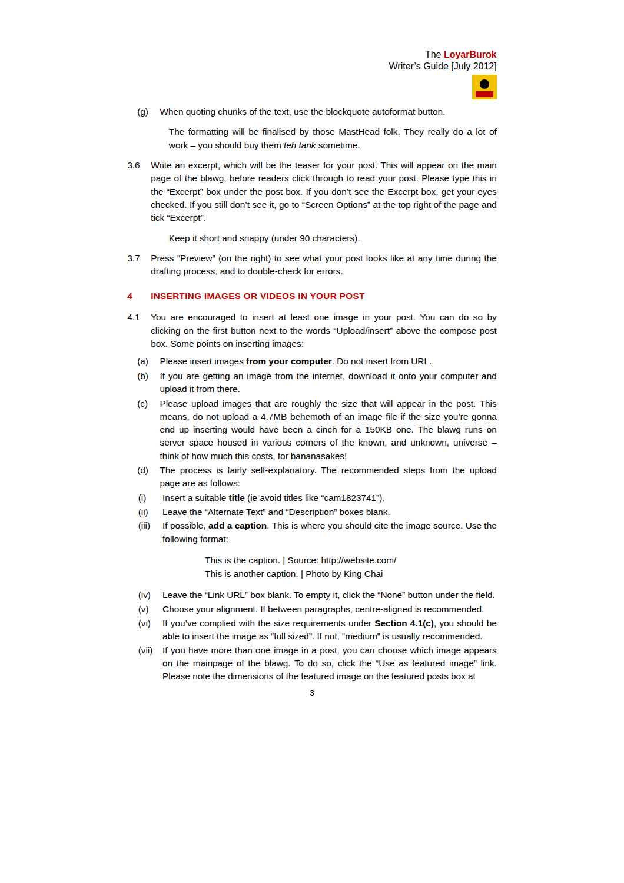The LoyarBurok
Writer’s Guide [July 2012]
(g)
When quoting chunks of the text, use the blockquote autoformat button.
The formatting will be finalised by those MastHead folk. They really do a lot of work – you should buy them teh tarik sometime.
3.6
Write an excerpt, which will be the teaser for your post. This will appear on the main page of the blawg, before readers click through to read your post. Please type this in the “Excerpt” box under the post box. If you don’t see the Excerpt box, get your eyes checked. If you still don’t see it, go to “Screen Options” at the top right of the page and tick “Excerpt”.
Keep it short and snappy (under 90 characters).
3.7
Press “Preview” (on the right) to see what your post looks like at any time during the drafting process, and to double-check for errors.
4
INSERTING IMAGES OR VIDEOS IN YOUR POST
4.1
You are encouraged to insert at least one image in your post. You can do so by clicking on the first button next to the words “Upload/insert” above the compose post box. Some points on inserting images:
(a)
Please insert images from your computer. Do not insert from URL.
(b)
If you are getting an image from the internet, download it onto your computer and upload it from there.
(c)
Please upload images that are roughly the size that will appear in the post. This means, do not upload a 4.7MB behemoth of an image file if the size you’re gonna end up inserting would have been a cinch for a 150KB one. The blawg runs on server space housed in various corners of the known, and unknown, universe – think of how much this costs, for bananasakes!
(d)
The process is fairly self-explanatory. The recommended steps from the upload page are as follows:
(i)
Insert a suitable title (ie avoid titles like “cam1823741”).
(ii)
Leave the “Alternate Text” and “Description” boxes blank.
(iii)
If possible, add a caption. This is where you should cite the image source. Use the following format:
This is the caption. | Source: http://website.com/
This is another caption. | Photo by King Chai
(iv)
Leave the “Link URL” box blank. To empty it, click the “None” button under the field.
(v)
Choose your alignment. If between paragraphs, centre-aligned is recommended.
(vi)
If you’ve complied with the size requirements under Section 4.1(c), you should be able to insert the image as “full sized”. If not, “medium” is usually recommended.
(vii)
If you have more than one image in a post, you can choose which image appears on the mainpage of the blawg. To do so, click the “Use as featured image” link. Please note the dimensions of the featured image on the featured posts box at
3